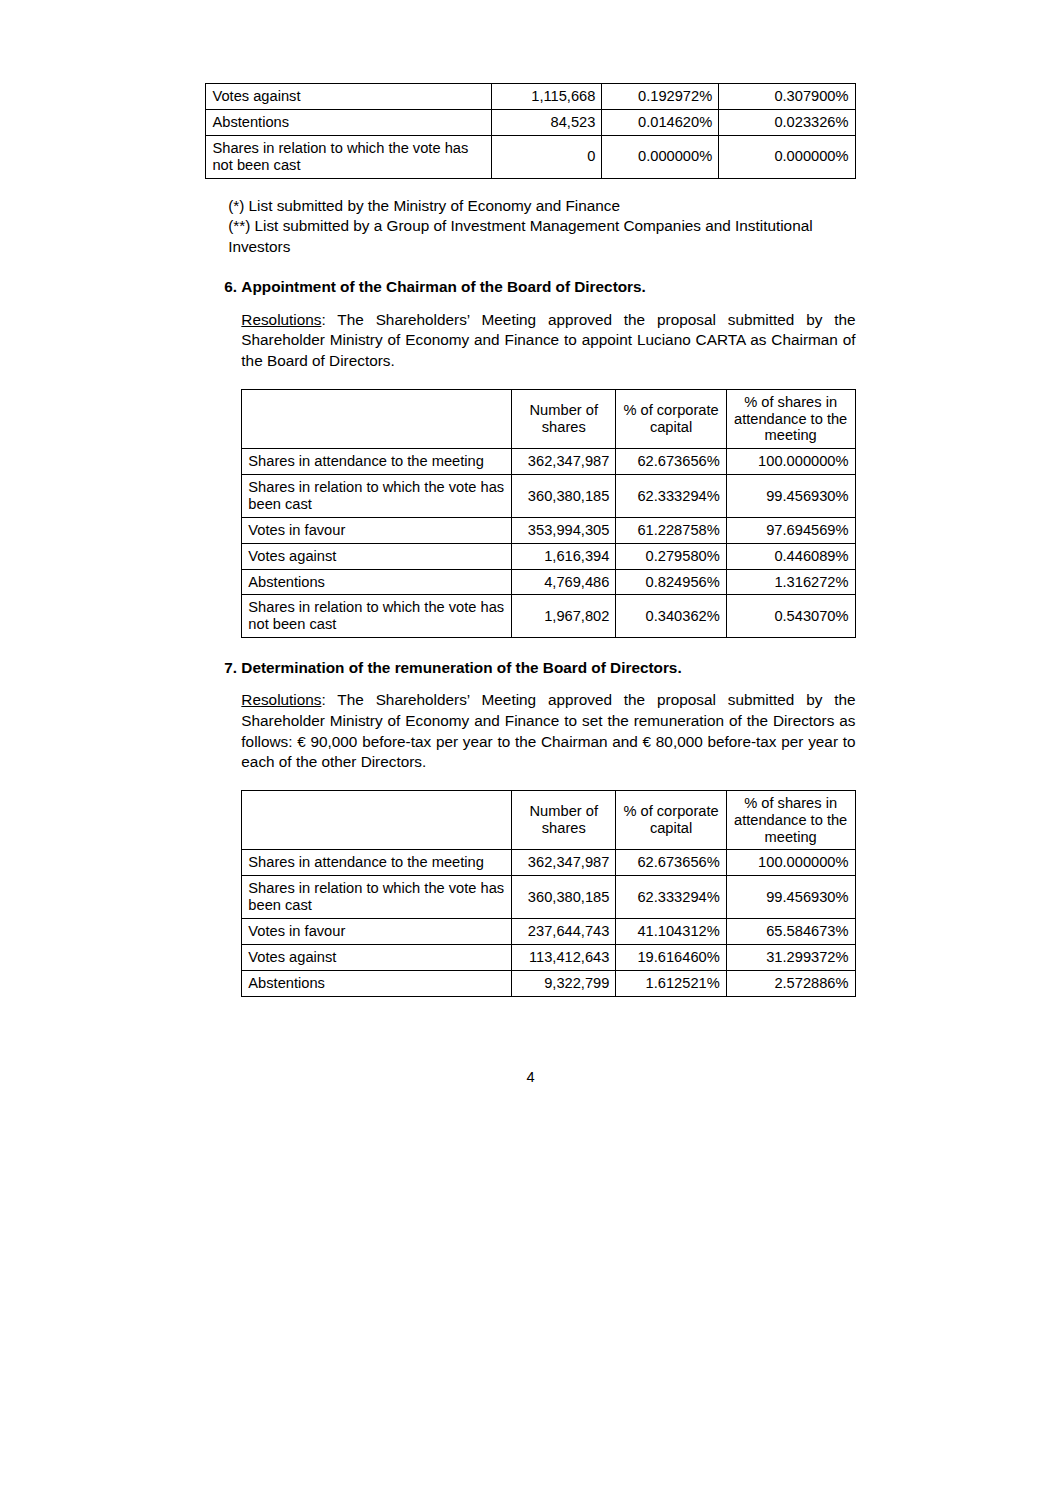| Votes against | 1,115,668 | 0.192972% | 0.307900% |
| Abstentions | 84,523 | 0.014620% | 0.023326% |
| Shares in relation to which the vote has not been cast | 0 | 0.000000% | 0.000000% |
(*) List submitted by the Ministry of Economy and Finance
(**) List submitted by a Group of Investment Management Companies and Institutional Investors
Appointment of the Chairman of the Board of Directors.
Resolutions: The Shareholders’ Meeting approved the proposal submitted by the Shareholder Ministry of Economy and Finance to appoint Luciano CARTA as Chairman of the Board of Directors.
| | Number of shares | % of corporate capital | % of shares in attendance to the meeting |
| --- | --- | --- | --- |
| Shares in attendance to the meeting | 362,347,987 | 62.673656% | 100.000000% |
| Shares in relation to which the vote has been cast | 360,380,185 | 62.333294% | 99.456930% |
| Votes in favour | 353,994,305 | 61.228758% | 97.694569% |
| Votes against | 1,616,394 | 0.279580% | 0.446089% |
| Abstentions | 4,769,486 | 0.824956% | 1.316272% |
| Shares in relation to which the vote has not been cast | 1,967,802 | 0.340362% | 0.543070% |
Determination of the remuneration of the Board of Directors.
Resolutions: The Shareholders’ Meeting approved the proposal submitted by the Shareholder Ministry of Economy and Finance to set the remuneration of the Directors as follows: € 90,000 before-tax per year to the Chairman and € 80,000 before-tax per year to each of the other Directors.
| | Number of shares | % of corporate capital | % of shares in attendance to the meeting |
| --- | --- | --- | --- |
| Shares in attendance to the meeting | 362,347,987 | 62.673656% | 100.000000% |
| Shares in relation to which the vote has been cast | 360,380,185 | 62.333294% | 99.456930% |
| Votes in favour | 237,644,743 | 41.104312% | 65.584673% |
| Votes against | 113,412,643 | 19.616460% | 31.299372% |
| Abstentions | 9,322,799 | 1.612521% | 2.572886% |
4